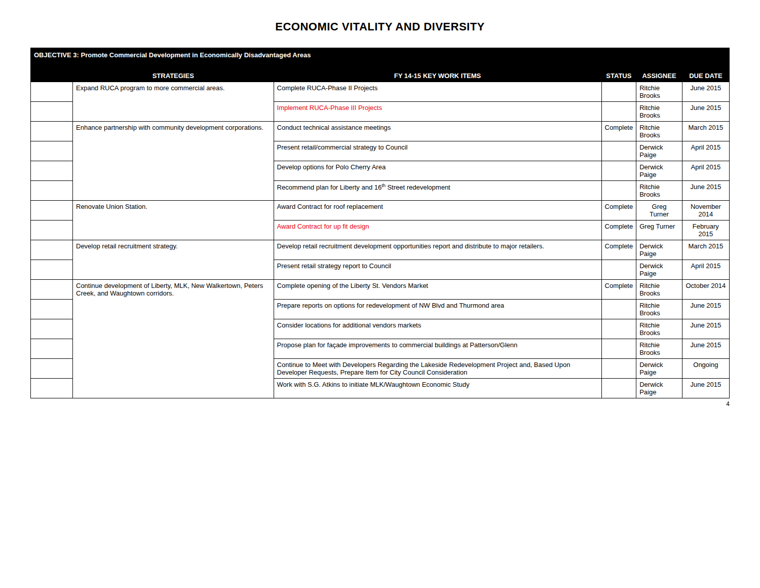ECONOMIC VITALITY AND DIVERSITY
| OBJECTIVE 3: Promote Commercial Development in Economically Disadvantaged Areas |
| --- |
| | STRATEGIES | FY 14-15 KEY WORK ITEMS | STATUS | ASSIGNEE | DUE DATE |
| | Expand RUCA program to more commercial areas. | Complete RUCA-Phase II Projects | | Ritchie Brooks | June 2015 |
| | Implement RUCA-Phase III Projects | | Ritchie Brooks | June 2015 |
| | Enhance partnership with community development corporations. | Conduct technical assistance meetings | Complete | Ritchie Brooks | March 2015 |
| | Present retail/commercial strategy to Council | | Derwick Paige | April 2015 |
| | Develop options for Polo Cherry Area | | Derwick Paige | April 2015 |
| | Recommend plan for Liberty and 16 th Street redevelopment | | Ritchie Brooks | June 2015 |
| | Renovate Union Station. | Award Contract for roof replacement | Complete | Greg Turner | November 2014 |
| | Award Contract for up fit design | Complete | Greg Turner | February 2015 |
| | Develop retail recruitment strategy. | Develop retail recruitment development opportunities report and distribute to major retailers. | Complete | Derwick Paige | March 2015 |
| | Present retail strategy report to Council | | Derwick Paige | April 2015 |
| | Continue development of Liberty, MLK, New Walkertown, Peters Creek, and Waughtown corridors. | Complete opening of the Liberty St. Vendors Market | Complete | Ritchie Brooks | October 2014 |
| | Prepare reports on options for redevelopment of NW Blvd and Thurmond area | | Ritchie Brooks | June 2015 |
| | Consider locations for additional vendors markets | | Ritchie Brooks | June 2015 |
| | Propose plan for façade improvements to commercial buildings at Patterson/Glenn | | Ritchie Brooks | June 2015 |
| | Continue to Meet with Developers Regarding the Lakeside Redevelopment Project and, Based Upon Developer Requests, Prepare Item for City Council Consideration | | Derwick Paige | Ongoing |
| | Work with S.G. Atkins to initiate MLK/Waughtown Economic Study | | Derwick Paige | June 2015 |
4